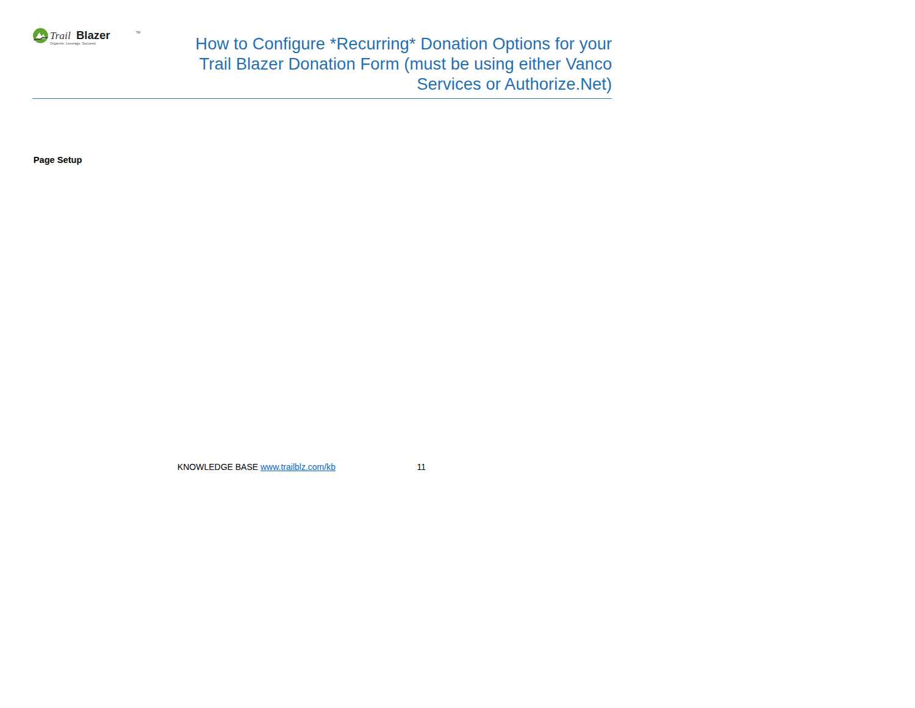Trail Blazer TM Organize. Leverage. Succeed.
How to Configure *Recurring* Donation Options for your Trail Blazer Donation Form (must be using either Vanco Services or Authorize.Net)
Page Setup
KNOWLEDGE BASE www.trailblz.com/kb 11